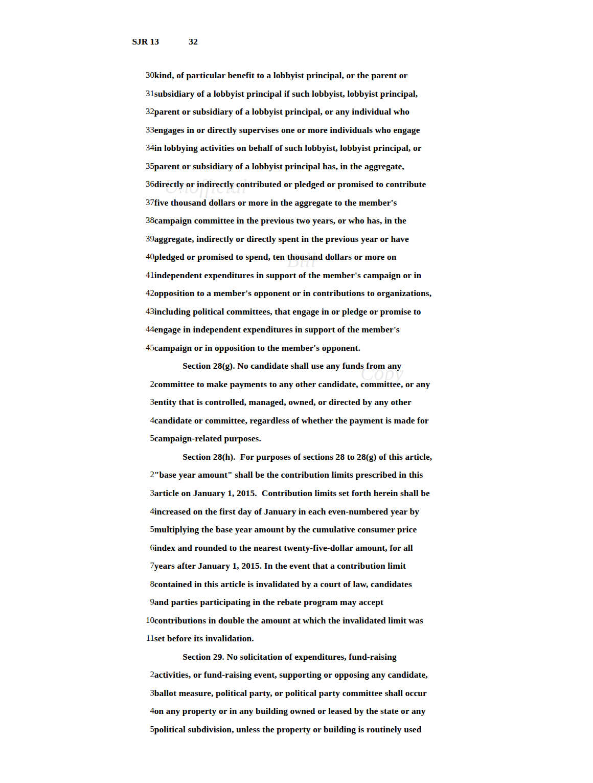SJR 13 32
Unofficial
Bill
Copy
| 30 | kind, of particular benefit to a lobbyist principal, or the parent or |
| 31 | subsidiary of a lobbyist principal if such lobbyist, lobbyist principal, |
| 32 | parent or subsidiary of a lobbyist principal, or any individual who |
| 33 | engages in or directly supervises one or more individuals who engage |
| 34 | in lobbying activities on behalf of such lobbyist, lobbyist principal, or |
| 35 | parent or subsidiary of a lobbyist principal has, in the aggregate, |
| 36 | directly or indirectly contributed or pledged or promised to contribute |
| 37 | five thousand dollars or more in the aggregate to the member's |
| 38 | campaign committee in the previous two years, or who has, in the |
| 39 | aggregate, indirectly or directly spent in the previous year or have |
| 40 | pledged or promised to spend, ten thousand dollars or more on |
| 41 | independent expenditures in support of the member's campaign or in |
| 42 | opposition to a member's opponent or in contributions to organizations, |
| 43 | including political committees, that engage in or pledge or promise to |
| 44 | engage in independent expenditures in support of the member's |
| 45 | campaign or in opposition to the member's opponent. |
| | Section 28(g). No candidate shall use any funds from any |
| 2 | committee to make payments to any other candidate, committee, or any |
| 3 | entity that is controlled, managed, owned, or directed by any other |
| 4 | candidate or committee, regardless of whether the payment is made for |
| 5 | campaign-related purposes. |
| | Section 28(h). For purposes of sections 28 to 28(g) of this article, |
| 2 | "base year amount" shall be the contribution limits prescribed in this |
| 3 | article on January 1, 2015. Contribution limits set forth herein shall be |
| 4 | increased on the first day of January in each even-numbered year by |
| 5 | multiplying the base year amount by the cumulative consumer price |
| 6 | index and rounded to the nearest twenty-five-dollar amount, for all |
| 7 | years after January 1, 2015. In the event that a contribution limit |
| 8 | contained in this article is invalidated by a court of law, candidates |
| 9 | and parties participating in the rebate program may accept |
| 10 | contributions in double the amount at which the invalidated limit was |
| 11 | set before its invalidation. |
| | Section 29. No solicitation of expenditures, fund-raising |
| 2 | activities, or fund-raising event, supporting or opposing any candidate, |
| 3 | ballot measure, political party, or political party committee shall occur |
| 4 | on any property or in any building owned or leased by the state or any |
| 5 | political subdivision, unless the property or building is routinely used |